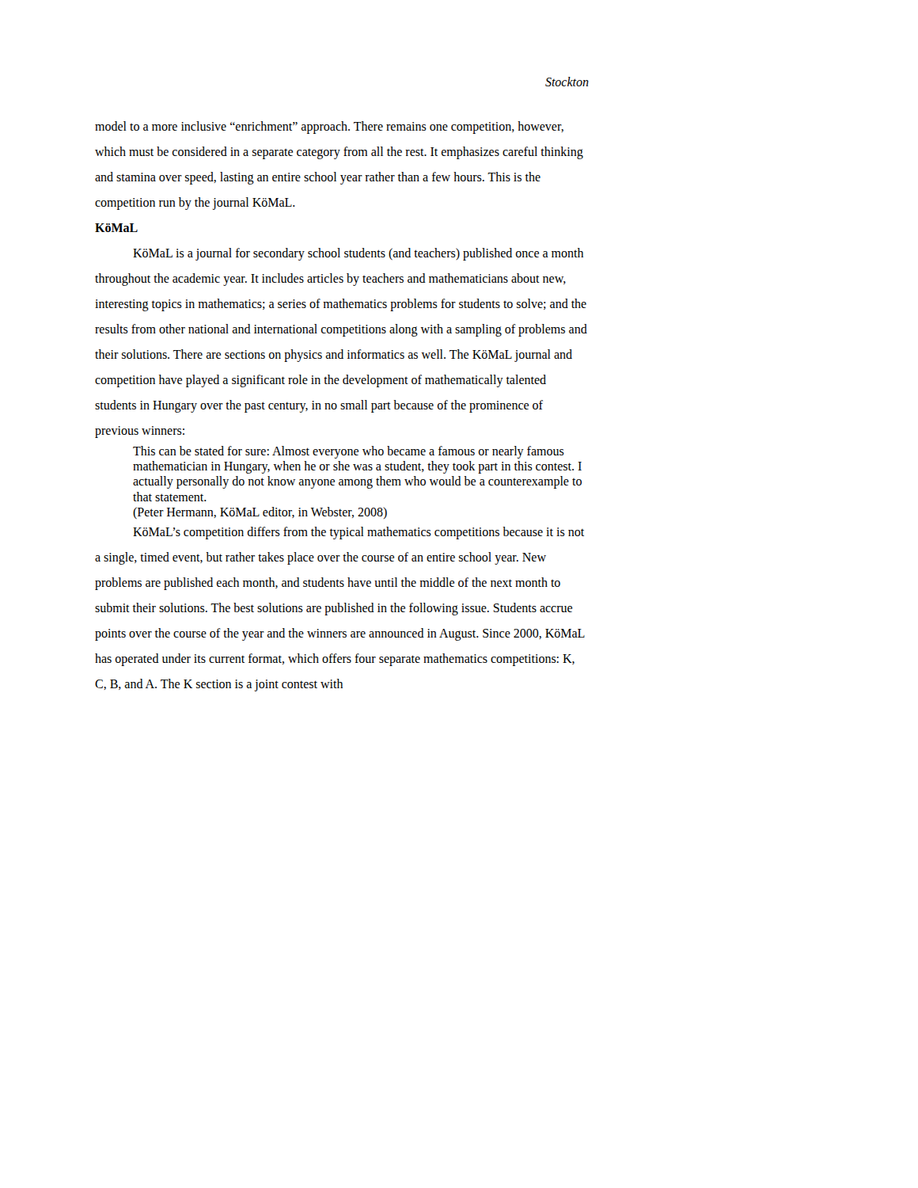Stockton
model to a more inclusive “enrichment” approach. There remains one competition, however, which must be considered in a separate category from all the rest. It emphasizes careful thinking and stamina over speed, lasting an entire school year rather than a few hours. This is the competition run by the journal KöMaL.
KöMaL
KöMaL is a journal for secondary school students (and teachers) published once a month throughout the academic year. It includes articles by teachers and mathematicians about new, interesting topics in mathematics; a series of mathematics problems for students to solve; and the results from other national and international competitions along with a sampling of problems and their solutions. There are sections on physics and informatics as well. The KöMaL journal and competition have played a significant role in the development of mathematically talented students in Hungary over the past century, in no small part because of the prominence of previous winners:
This can be stated for sure: Almost everyone who became a famous or nearly famous mathematician in Hungary, when he or she was a student, they took part in this contest. I actually personally do not know anyone among them who would be a counterexample to that statement.
(Peter Hermann, KöMaL editor, in Webster, 2008)
KöMaL’s competition differs from the typical mathematics competitions because it is not a single, timed event, but rather takes place over the course of an entire school year. New problems are published each month, and students have until the middle of the next month to submit their solutions. The best solutions are published in the following issue. Students accrue points over the course of the year and the winners are announced in August. Since 2000, KöMaL has operated under its current format, which offers four separate mathematics competitions: K, C, B, and A. The K section is a joint contest with